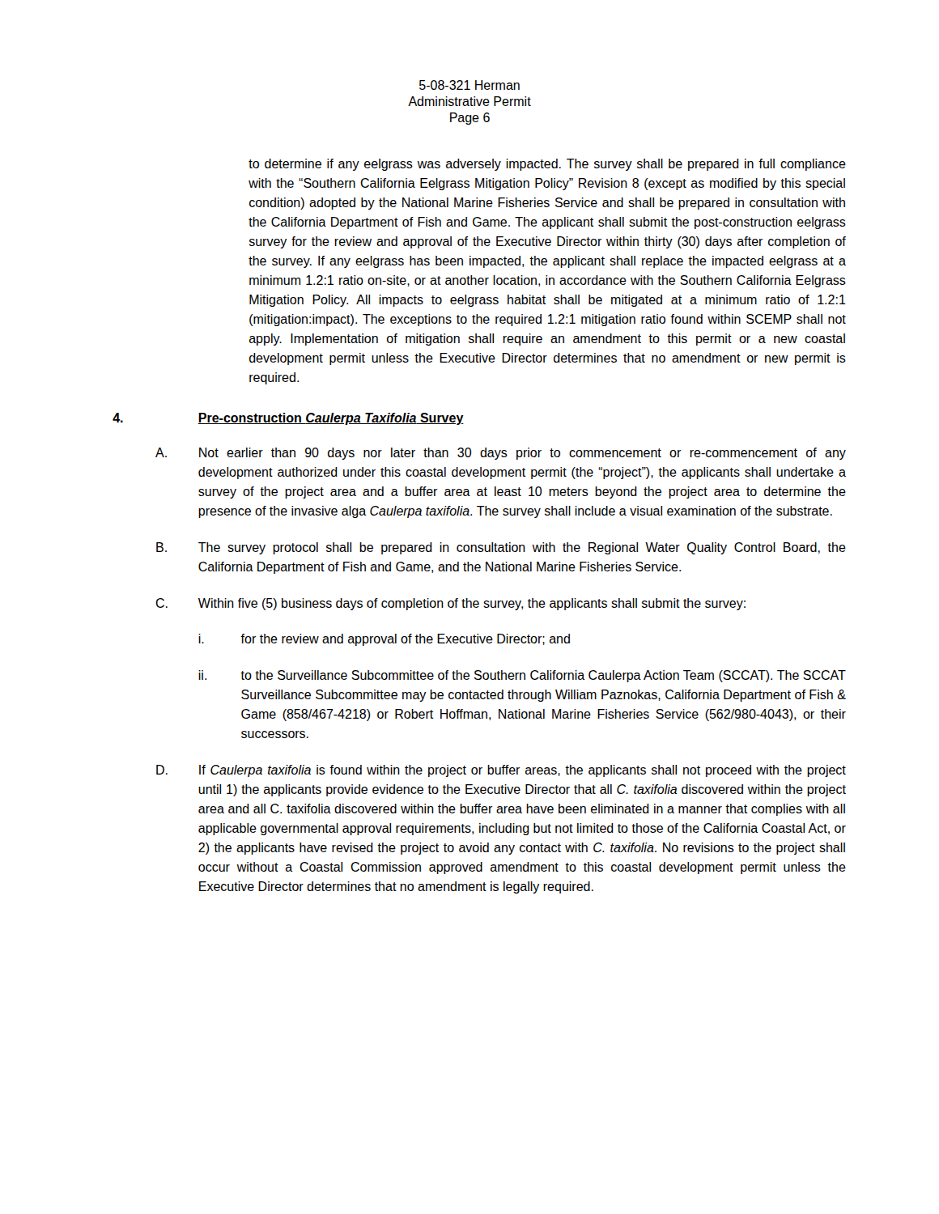5-08-321 Herman
Administrative Permit
Page 6
to determine if any eelgrass was adversely impacted. The survey shall be prepared in full compliance with the “Southern California Eelgrass Mitigation Policy” Revision 8 (except as modified by this special condition) adopted by the National Marine Fisheries Service and shall be prepared in consultation with the California Department of Fish and Game. The applicant shall submit the post-construction eelgrass survey for the review and approval of the Executive Director within thirty (30) days after completion of the survey. If any eelgrass has been impacted, the applicant shall replace the impacted eelgrass at a minimum 1.2:1 ratio on-site, or at another location, in accordance with the Southern California Eelgrass Mitigation Policy. All impacts to eelgrass habitat shall be mitigated at a minimum ratio of 1.2:1 (mitigation:impact). The exceptions to the required 1.2:1 mitigation ratio found within SCEMP shall not apply. Implementation of mitigation shall require an amendment to this permit or a new coastal development permit unless the Executive Director determines that no amendment or new permit is required.
4. Pre-construction Caulerpa Taxifolia Survey
A.
Not earlier than 90 days nor later than 30 days prior to commencement or re-commencement of any development authorized under this coastal development permit (the “project”), the applicants shall undertake a survey of the project area and a buffer area at least 10 meters beyond the project area to determine the presence of the invasive alga Caulerpa taxifolia. The survey shall include a visual examination of the substrate.
B.
The survey protocol shall be prepared in consultation with the Regional Water Quality Control Board, the California Department of Fish and Game, and the National Marine Fisheries Service.
C.
Within five (5) business days of completion of the survey, the applicants shall submit the survey:
i.
for the review and approval of the Executive Director; and
ii.
to the Surveillance Subcommittee of the Southern California Caulerpa Action Team (SCCAT). The SCCAT Surveillance Subcommittee may be contacted through William Paznokas, California Department of Fish & Game (858/467-4218) or Robert Hoffman, National Marine Fisheries Service (562/980-4043), or their successors.
D.
If Caulerpa taxifolia is found within the project or buffer areas, the applicants shall not proceed with the project until 1) the applicants provide evidence to the Executive Director that all C. taxifolia discovered within the project area and all C. taxifolia discovered within the buffer area have been eliminated in a manner that complies with all applicable governmental approval requirements, including but not limited to those of the California Coastal Act, or 2) the applicants have revised the project to avoid any contact with C. taxifolia. No revisions to the project shall occur without a Coastal Commission approved amendment to this coastal development permit unless the Executive Director determines that no amendment is legally required.